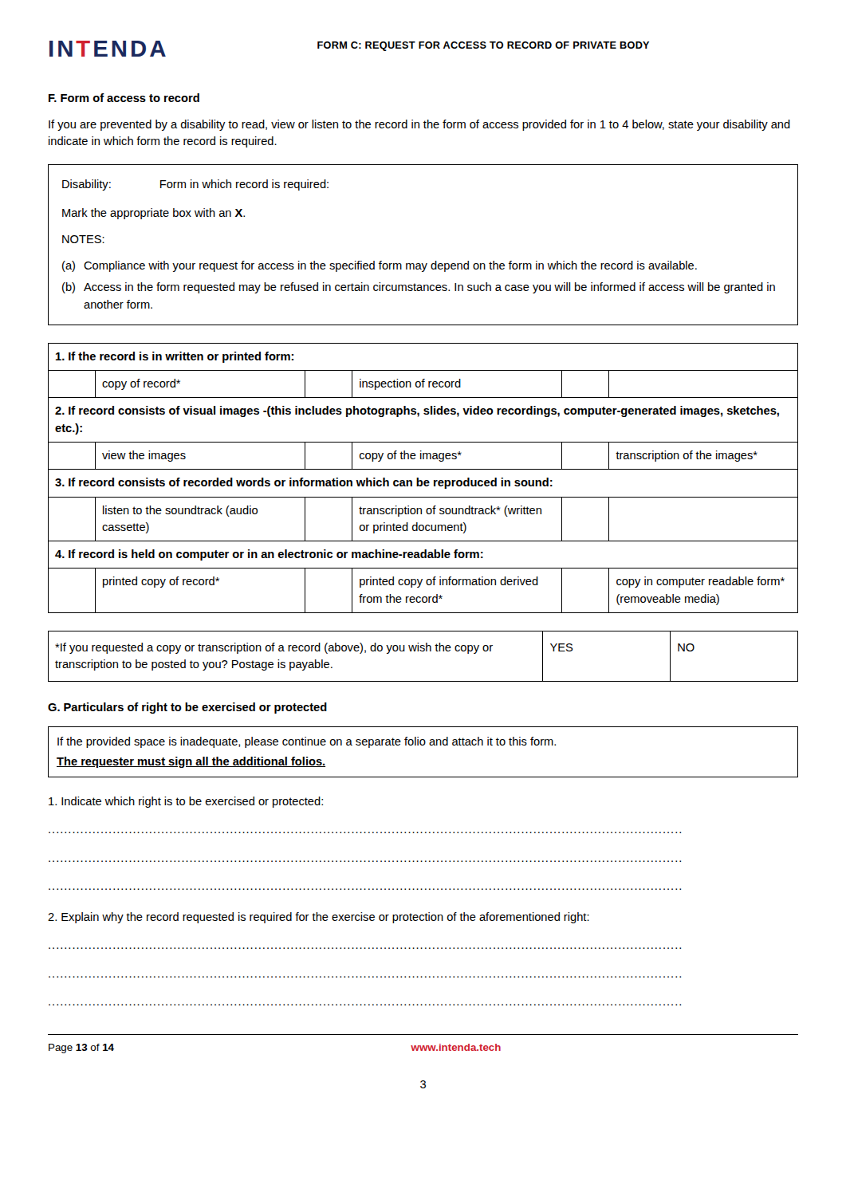INTENDA
FORM C: REQUEST FOR ACCESS TO RECORD OF PRIVATE BODY
F. Form of access to record
If you are prevented by a disability to read, view or listen to the record in the form of access provided for in 1 to 4 below, state your disability and indicate in which form the record is required.
Disability: Form in which record is required:
Mark the appropriate box with an X.
NOTES:
(a) Compliance with your request for access in the specified form may depend on the form in which the record is available.
(b) Access in the form requested may be refused in certain circumstances. In such a case you will be informed if access will be granted in another form.
| 1. If the record is in written or printed form: |
| | copy of record* | | inspection of record | | |
| 2. If record consists of visual images -(this includes photographs, slides, video recordings, computer-generated images, sketches, etc.): |
| | view the images | | copy of the images* | | transcription of the images* |
| 3. If record consists of recorded words or information which can be reproduced in sound: |
| | listen to the soundtrack (audio cassette) | | transcription of soundtrack* (written or printed document) | | |
| 4. If record is held on computer or in an electronic or machine-readable form: |
| | printed copy of record* | | printed copy of information derived from the record* | | copy in computer readable form* (removeable media) |
| *If you requested a copy or transcription of a record (above), do you wish the copy or transcription to be posted to you? Postage is payable. | YES | NO |
G. Particulars of right to be exercised or protected
If the provided space is inadequate, please continue on a separate folio and attach it to this form.
The requester must sign all the additional folios.
1. Indicate which right is to be exercised or protected:
.............................................................................................................................................................
.............................................................................................................................................................
.............................................................................................................................................................
2. Explain why the record requested is required for the exercise or protection of the aforementioned right:
.............................................................................................................................................................
.............................................................................................................................................................
.............................................................................................................................................................
Page 13 of 14
www.intenda.tech
3